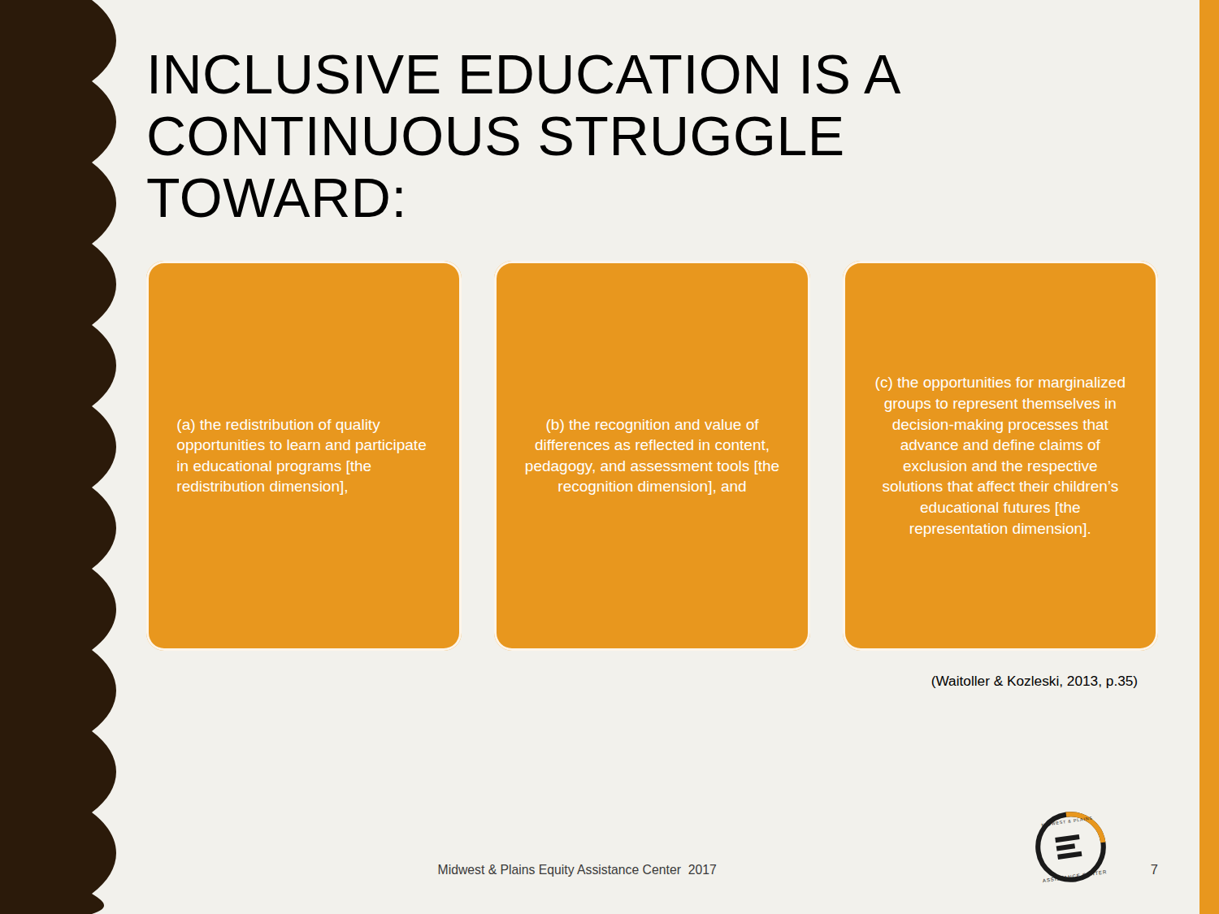INCLUSIVE EDUCATION IS A CONTINUOUS STRUGGLE TOWARD:
(a) the redistribution of quality opportunities to learn and participate in educational programs [the redistribution dimension],
(b) the recognition and value of differences as reflected in content, pedagogy, and assessment tools [the recognition dimension], and
(c) the opportunities for marginalized groups to represent themselves in decision-making processes that advance and define claims of exclusion and the respective solutions that affect their children’s educational futures [the representation dimension].
(Waitoller & Kozleski, 2013, p.35)
Midwest & Plains Equity Assistance Center 2017
ASSISTANCE CENTER MIDWEST & PLAINS
7